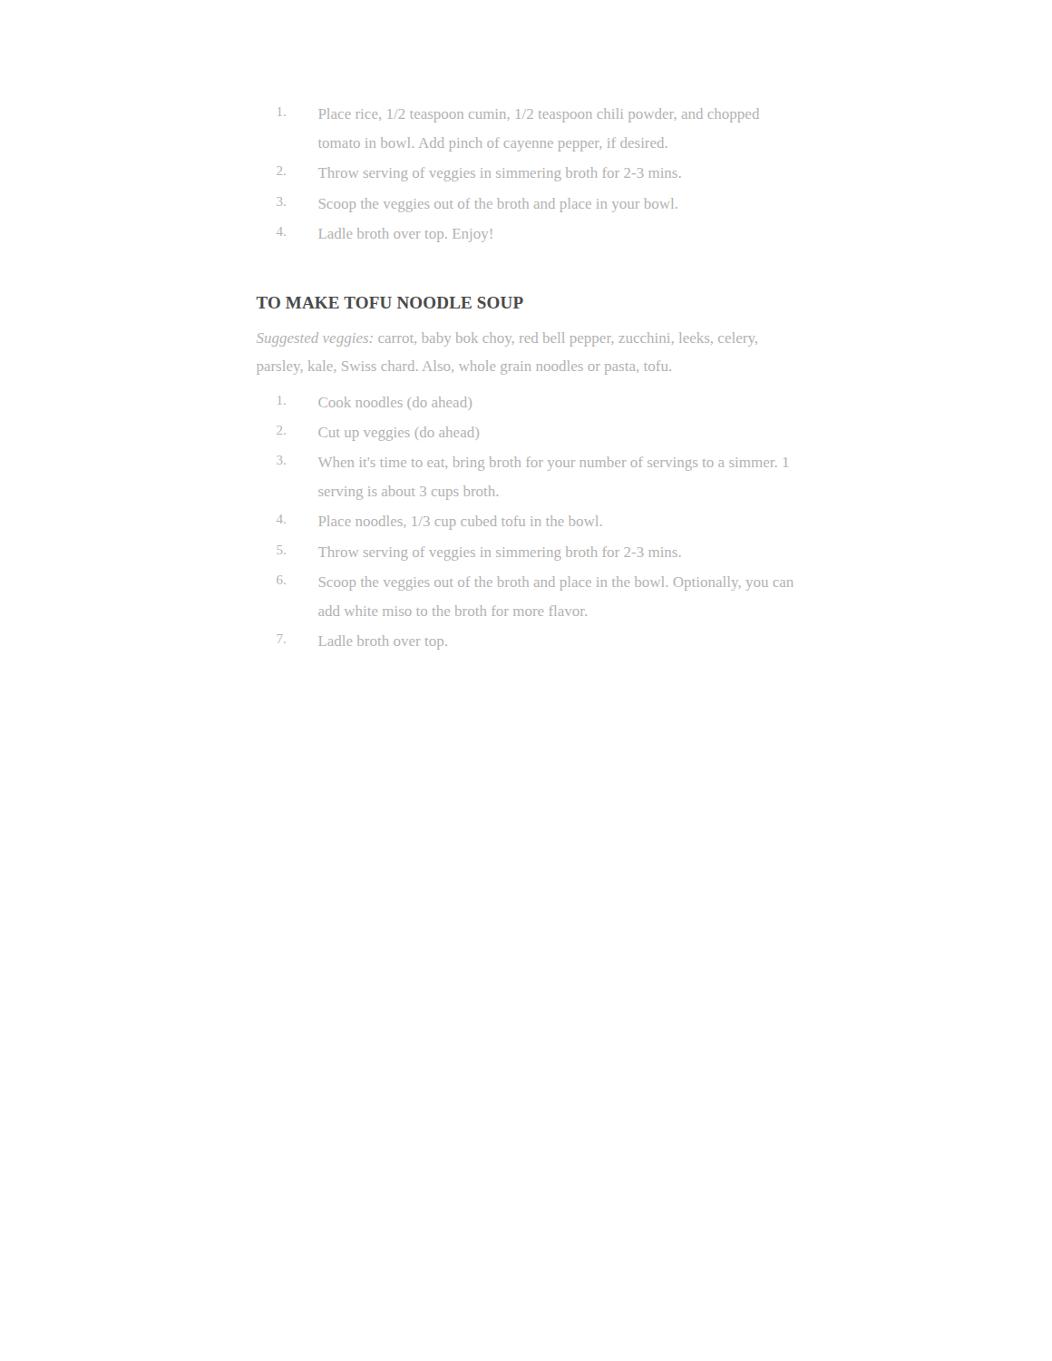Place rice, 1/2 teaspoon cumin, 1/2 teaspoon chili powder, and chopped tomato in bowl. Add pinch of cayenne pepper, if desired.
Throw serving of veggies in simmering broth for 2-3 mins.
Scoop the veggies out of the broth and place in your bowl.
Ladle broth over top. Enjoy!
TO MAKE TOFU NOODLE SOUP
Suggested veggies: carrot, baby bok choy, red bell pepper, zucchini, leeks, celery, parsley, kale, Swiss chard. Also, whole grain noodles or pasta, tofu.
Cook noodles (do ahead)
Cut up veggies (do ahead)
When it's time to eat, bring broth for your number of servings to a simmer. 1 serving is about 3 cups broth.
Place noodles, 1/3 cup cubed tofu in the bowl.
Throw serving of veggies in simmering broth for 2-3 mins.
Scoop the veggies out of the broth and place in the bowl. Optionally, you can add white miso to the broth for more flavor.
Ladle broth over top.